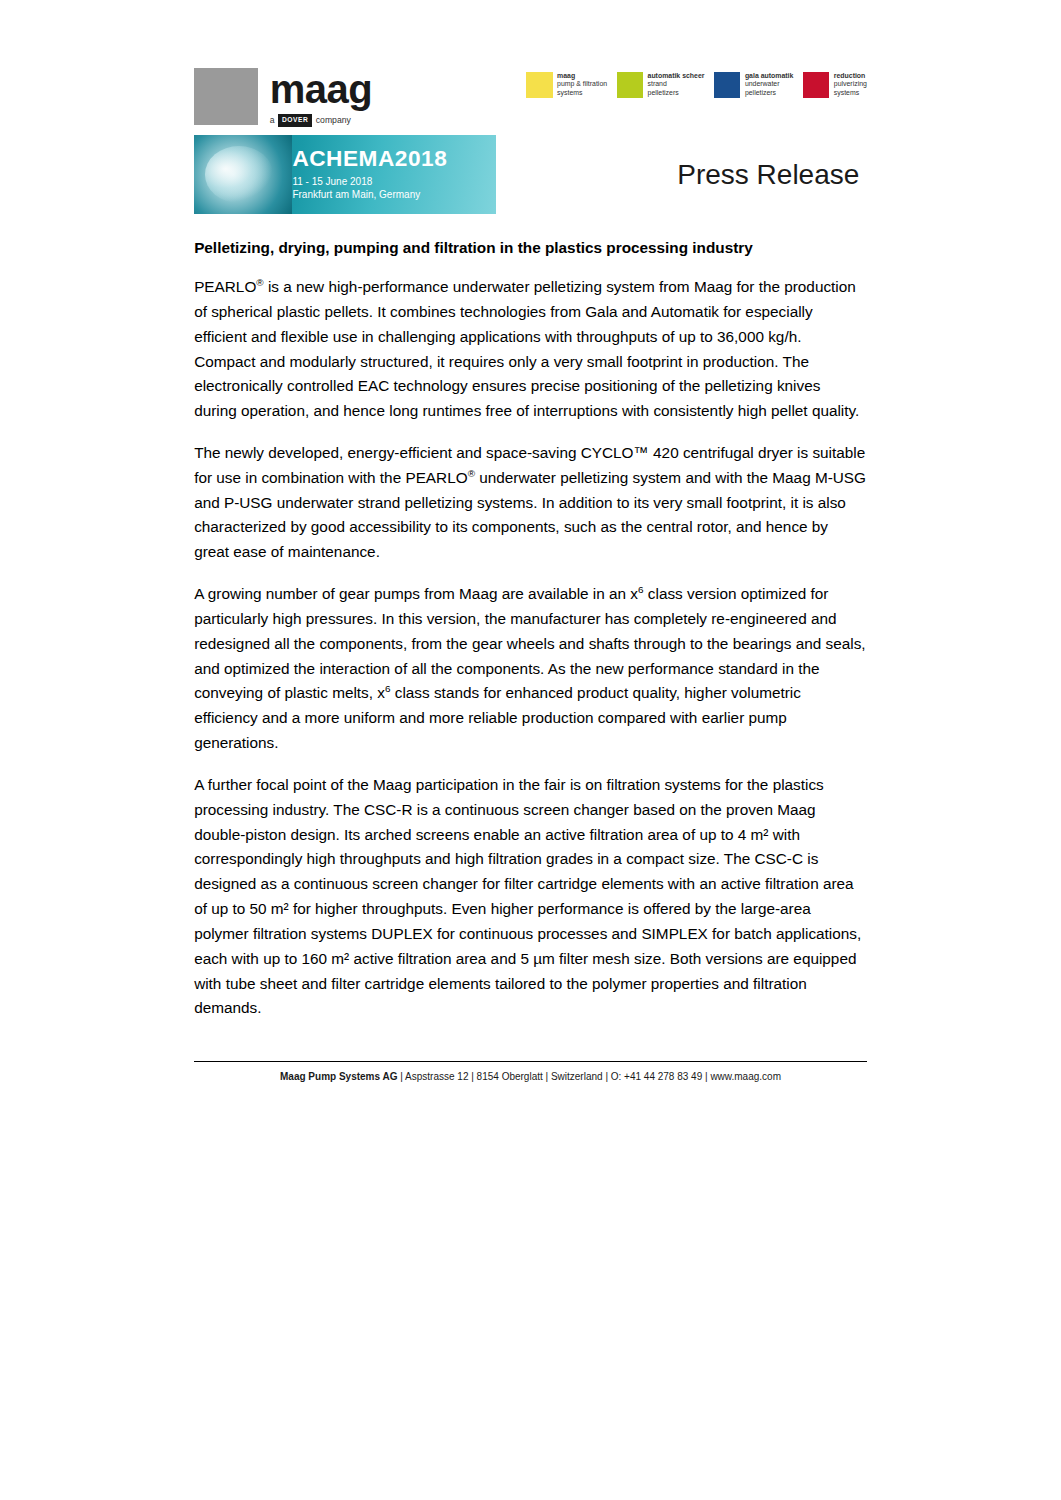maag
aDOVER company
maagpump & filtration
systems
automatik scheerstrand
pelletizers
gala automatikunderwater
pelletizers
reductionpulverizing
systems
ACHEMA2018
11 - 15 June 2018
Frankfurt am Main, Germany
Press Release
Pelletizing, drying, pumping and filtration in the plastics processing industry
PEARLO® is a new high-performance underwater pelletizing system from Maag for the production of spherical plastic pellets. It combines technologies from Gala and Automatik for especially efficient and flexible use in challenging applications with throughputs of up to 36,000 kg/h. Compact and modularly structured, it requires only a very small footprint in production. The electronically controlled EAC technology ensures precise positioning of the pelletizing knives during operation, and hence long runtimes free of interruptions with consistently high pellet quality.
The newly developed, energy-efficient and space-saving CYCLO™ 420 centrifugal dryer is suitable for use in combination with the PEARLO® underwater pelletizing system and with the Maag M-USG and P-USG underwater strand pelletizing systems. In addition to its very small footprint, it is also characterized by good accessibility to its components, such as the central rotor, and hence by great ease of maintenance.
A growing number of gear pumps from Maag are available in an x6 class version optimized for particularly high pressures. In this version, the manufacturer has completely re-engineered and redesigned all the components, from the gear wheels and shafts through to the bearings and seals, and optimized the interaction of all the components. As the new performance standard in the conveying of plastic melts, x6 class stands for enhanced product quality, higher volumetric efficiency and a more uniform and more reliable production compared with earlier pump generations.
A further focal point of the Maag participation in the fair is on filtration systems for the plastics processing industry. The CSC-R is a continuous screen changer based on the proven Maag double-piston design. Its arched screens enable an active filtration area of up to 4 m² with correspondingly high throughputs and high filtration grades in a compact size. The CSC-C is designed as a continuous screen changer for filter cartridge elements with an active filtration area of up to 50 m² for higher throughputs. Even higher performance is offered by the large-area polymer filtration systems DUPLEX for continuous processes and SIMPLEX for batch applications, each with up to 160 m² active filtration area and 5 µm filter mesh size. Both versions are equipped with tube sheet and filter cartridge elements tailored to the polymer properties and filtration demands.
Maag Pump Systems AG | Aspstrasse 12 | 8154 Oberglatt | Switzerland | O: +41 44 278 83 49 | www.maag.com